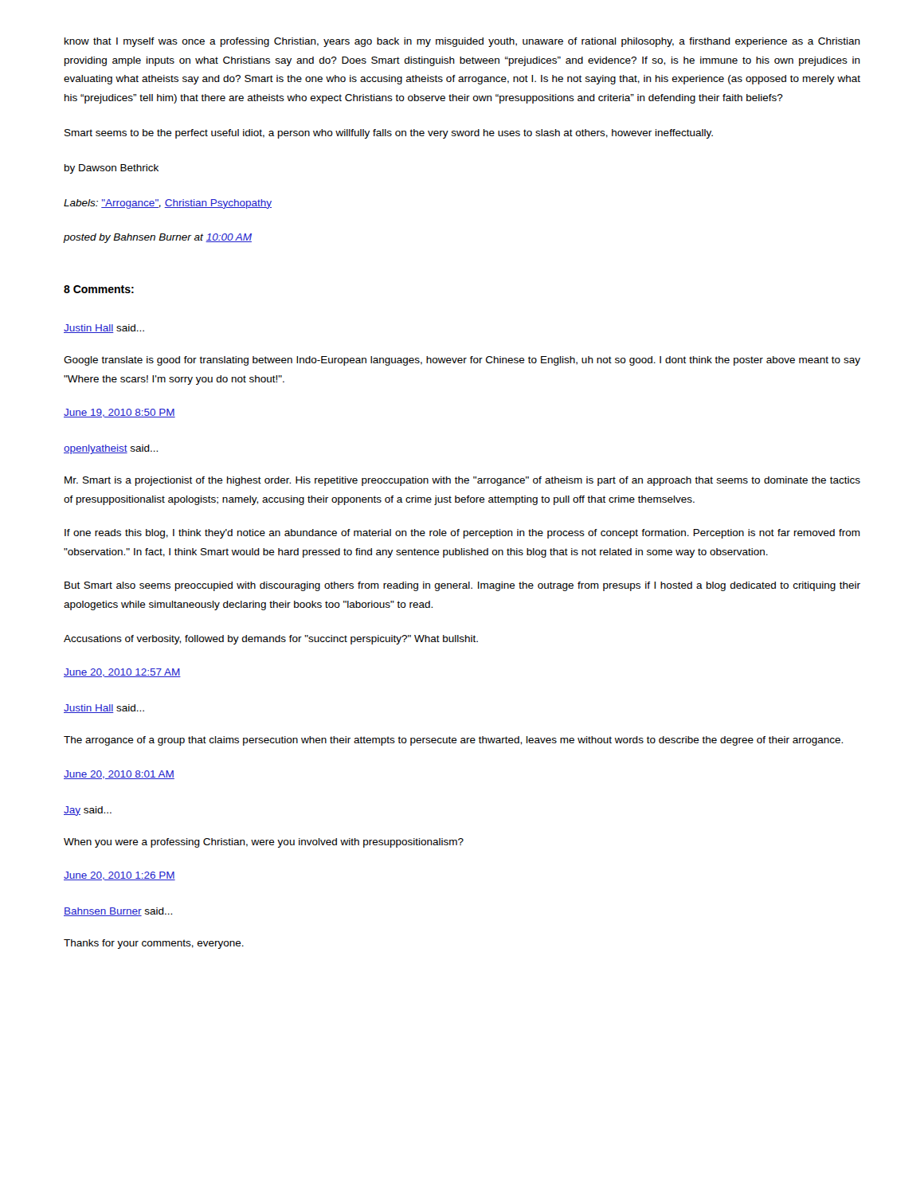know that I myself was once a professing Christian, years ago back in my misguided youth, unaware of rational philosophy, a firsthand experience as a Christian providing ample inputs on what Christians say and do? Does Smart distinguish between “prejudices” and evidence? If so, is he immune to his own prejudices in evaluating what atheists say and do? Smart is the one who is accusing atheists of arrogance, not I. Is he not saying that, in his experience (as opposed to merely what his “prejudices” tell him) that there are atheists who expect Christians to observe their own “presuppositions and criteria” in defending their faith beliefs?
Smart seems to be the perfect useful idiot, a person who willfully falls on the very sword he uses to slash at others, however ineffectually.
by Dawson Bethrick
Labels: "Arrogance", Christian Psychopathy
posted by Bahnsen Burner at 10:00 AM
8 Comments:
Justin Hall said...
Google translate is good for translating between Indo-European languages, however for Chinese to English, uh not so good. I dont think the poster above meant to say "Where the scars! I'm sorry you do not shout!".
June 19, 2010 8:50 PM
openlyatheist said...
Mr. Smart is a projectionist of the highest order. His repetitive preoccupation with the "arrogance" of atheism is part of an approach that seems to dominate the tactics of presuppositionalist apologists; namely, accusing their opponents of a crime just before attempting to pull off that crime themselves.
If one reads this blog, I think they'd notice an abundance of material on the role of perception in the process of concept formation. Perception is not far removed from "observation." In fact, I think Smart would be hard pressed to find any sentence published on this blog that is not related in some way to observation.
But Smart also seems preoccupied with discouraging others from reading in general. Imagine the outrage from presups if I hosted a blog dedicated to critiquing their apologetics while simultaneously declaring their books too "laborious" to read.
Accusations of verbosity, followed by demands for "succinct perspicuity?" What bullshit.
June 20, 2010 12:57 AM
Justin Hall said...
The arrogance of a group that claims persecution when their attempts to persecute are thwarted, leaves me without words to describe the degree of their arrogance.
June 20, 2010 8:01 AM
Jay said...
When you were a professing Christian, were you involved with presuppositionalism?
June 20, 2010 1:26 PM
Bahnsen Burner said...
Thanks for your comments, everyone.